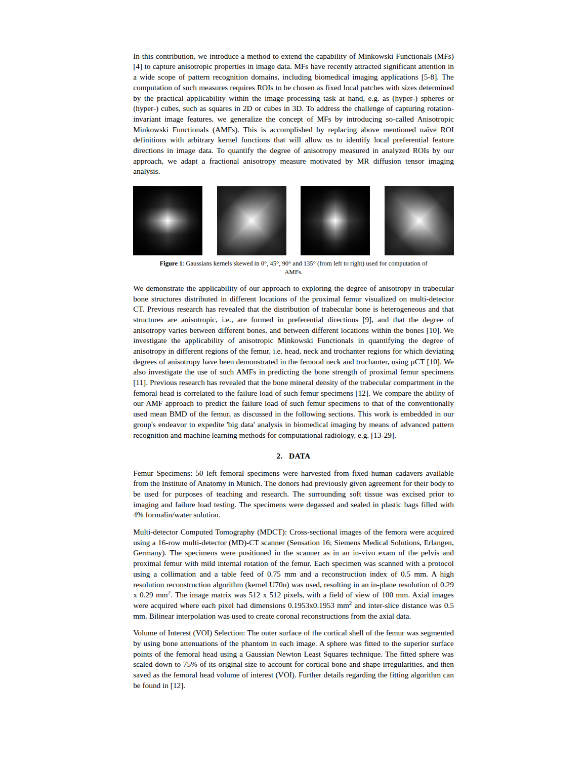In this contribution, we introduce a method to extend the capability of Minkowski Functionals (MFs) [4] to capture anisotropic properties in image data. MFs have recently attracted significant attention in a wide scope of pattern recognition domains, including biomedical imaging applications [5-8]. The computation of such measures requires ROIs to be chosen as fixed local patches with sizes determined by the practical applicability within the image processing task at hand, e.g. as (hyper-) spheres or (hyper-) cubes, such as squares in 2D or cubes in 3D. To address the challenge of capturing rotation-invariant image features, we generalize the concept of MFs by introducing so-called Anisotropic Minkowski Functionals (AMFs). This is accomplished by replacing above mentioned naïve ROI definitions with arbitrary kernel functions that will allow us to identify local preferential feature directions in image data. To quantify the degree of anisotropy measured in analyzed ROIs by our approach, we adapt a fractional anisotropy measure motivated by MR diffusion tensor imaging analysis.
Figure 1: Gaussians kernels skewed in 0°, 45°, 90° and 135° (from left to right) used for computation of AMFs.
We demonstrate the applicability of our approach to exploring the degree of anisotropy in trabecular bone structures distributed in different locations of the proximal femur visualized on multi-detector CT. Previous research has revealed that the distribution of trabecular bone is heterogeneous and that structures are anisotropic, i.e., are formed in preferential directions [9], and that the degree of anisotropy varies between different bones, and between different locations within the bones [10]. We investigate the applicability of anisotropic Minkowski Functionals in quantifying the degree of anisotropy in different regions of the femur, i.e. head, neck and trochanter regions for which deviating degrees of anisotropy have been demonstrated in the femoral neck and trochanter, using µCT [10]. We also investigate the use of such AMFs in predicting the bone strength of proximal femur specimens [11]. Previous research has revealed that the bone mineral density of the trabecular compartment in the femoral head is correlated to the failure load of such femur specimens [12]. We compare the ability of our AMF approach to predict the failure load of such femur specimens to that of the conventionally used mean BMD of the femur, as discussed in the following sections. This work is embedded in our group's endeavor to expedite 'big data' analysis in biomedical imaging by means of advanced pattern recognition and machine learning methods for computational radiology, e.g. [13-29].
2. DATA
Femur Specimens: 50 left femoral specimens were harvested from fixed human cadavers available from the Institute of Anatomy in Munich. The donors had previously given agreement for their body to be used for purposes of teaching and research. The surrounding soft tissue was excised prior to imaging and failure load testing. The specimens were degassed and sealed in plastic bags filled with 4% formalin/water solution.
Multi-detector Computed Tomography (MDCT): Cross-sectional images of the femora were acquired using a 16-row multi-detector (MD)-CT scanner (Sensation 16; Siemens Medical Solutions, Erlangen, Germany). The specimens were positioned in the scanner as in an in-vivo exam of the pelvis and proximal femur with mild internal rotation of the femur. Each specimen was scanned with a protocol using a collimation and a table feed of 0.75 mm and a reconstruction index of 0.5 mm. A high resolution reconstruction algorithm (kernel U70u) was used, resulting in an in-plane resolution of 0.29 x 0.29 mm2. The image matrix was 512 x 512 pixels, with a field of view of 100 mm. Axial images were acquired where each pixel had dimensions 0.1953x0.1953 mm2 and inter-slice distance was 0.5 mm. Bilinear interpolation was used to create coronal reconstructions from the axial data.
Volume of Interest (VOI) Selection: The outer surface of the cortical shell of the femur was segmented by using bone attenuations of the phantom in each image. A sphere was fitted to the superior surface points of the femoral head using a Gaussian Newton Least Squares technique. The fitted sphere was scaled down to 75% of its original size to account for cortical bone and shape irregularities, and then saved as the femoral head volume of interest (VOI). Further details regarding the fitting algorithm can be found in [12].